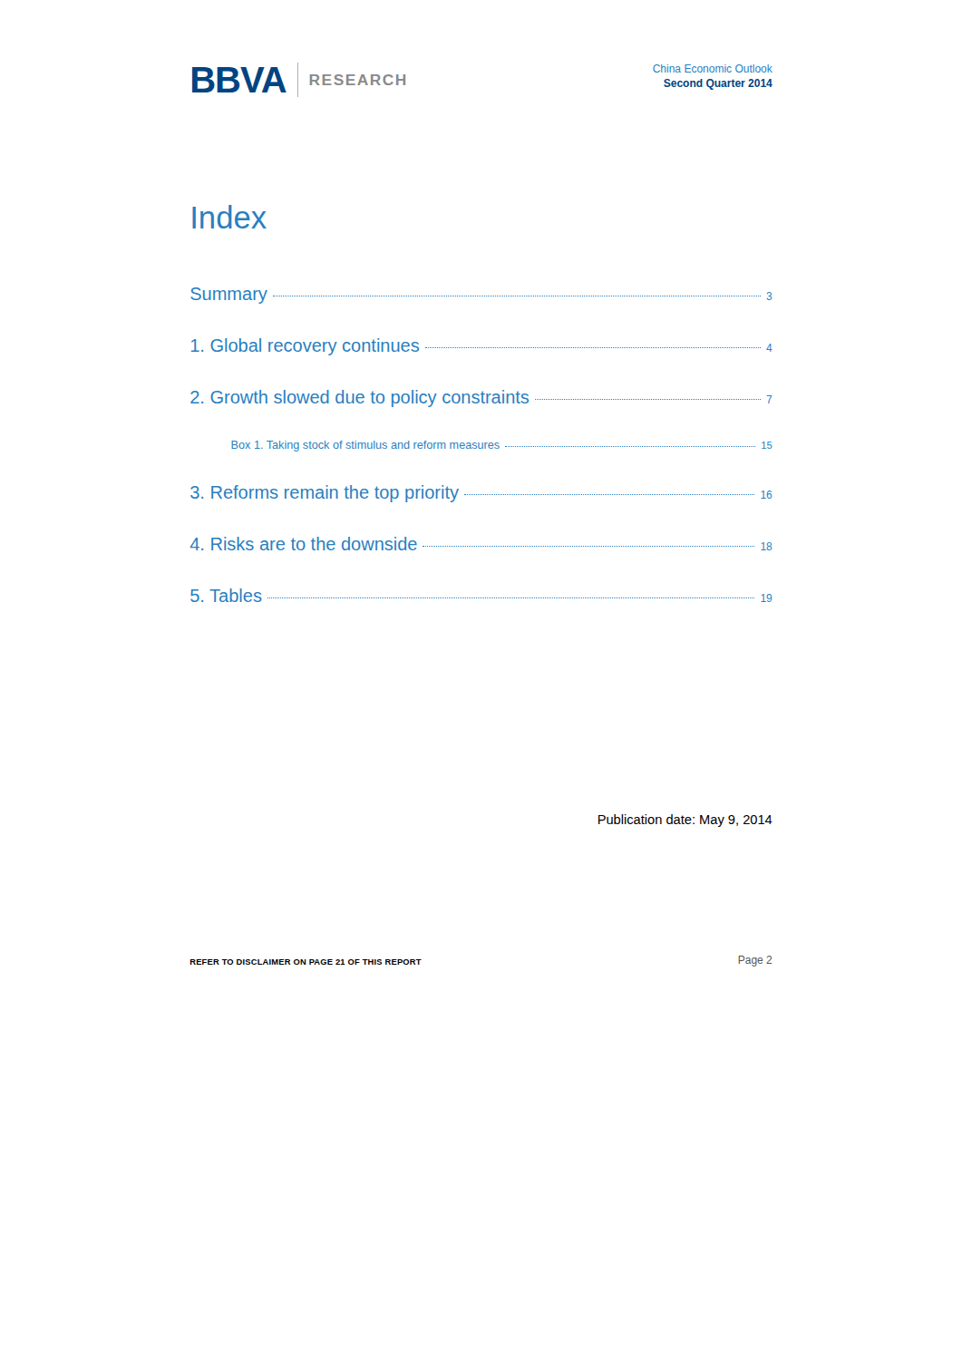BBVA
RESEARCH
China Economic Outlook
Second Quarter 2014
Index
Summary 3
1. Global recovery continues 4
2. Growth slowed due to policy constraints 7
Box 1. Taking stock of stimulus and reform measures 15
3. Reforms remain the top priority 16
4. Risks are to the downside 18
5. Tables 19
Publication date: May 9, 2014
REFER TO DISCLAIMER ON PAGE 21 OF THIS REPORT
Page 2